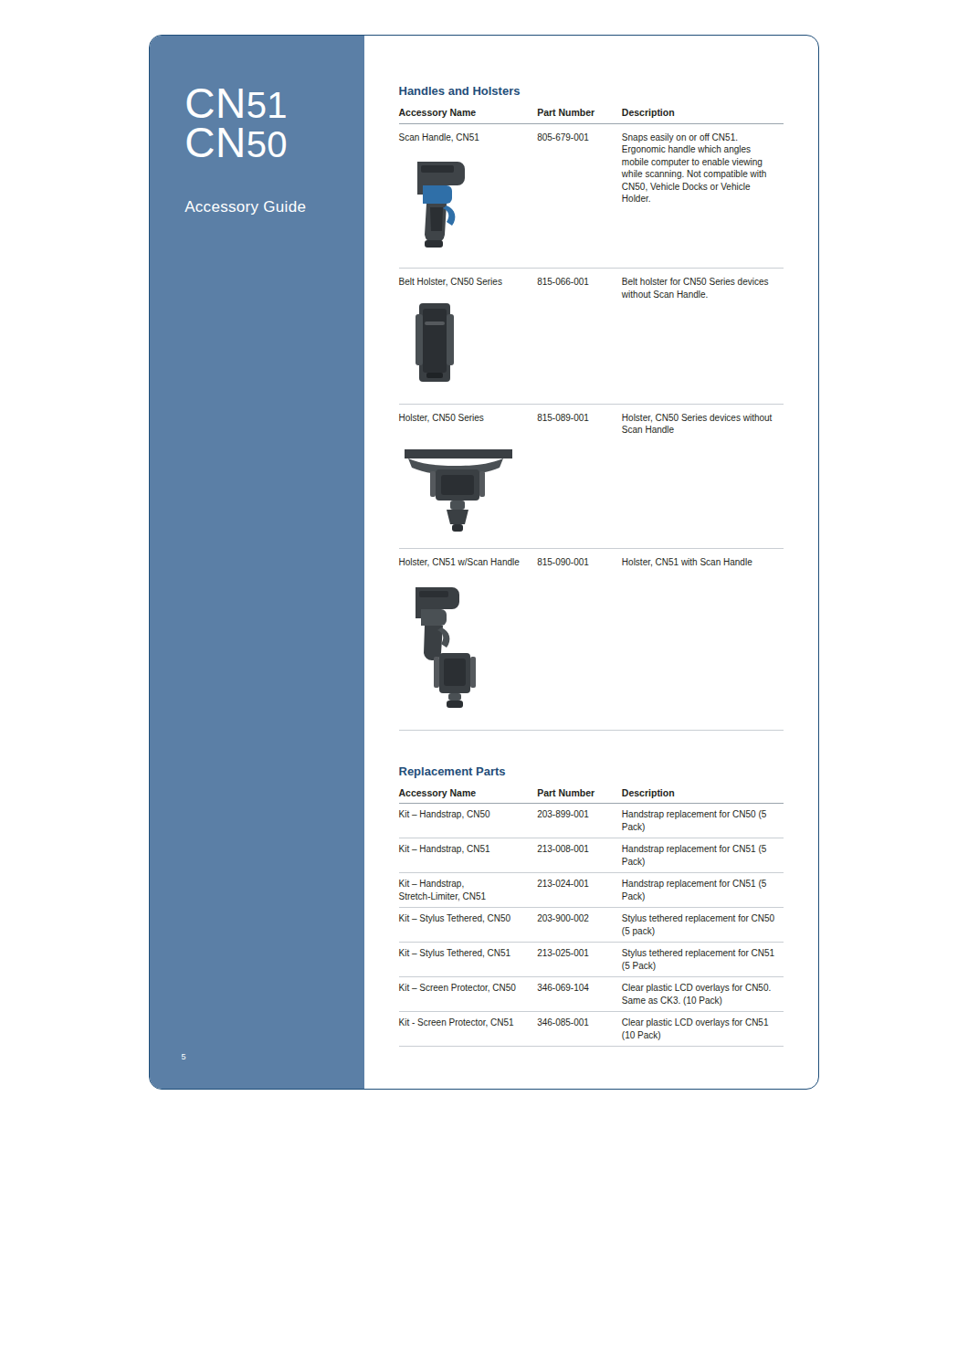CN51
CN50
Accessory Guide
5
Handles and Holsters
| Accessory Name | Part Number | Description |
| --- | --- | --- |
| Scan Handle, CN51 | 805-679-001 | Snaps easily on or off CN51. Ergonomic handle which angles mobile computer to enable viewing while scanning. Not compatible with CN50, Vehicle Docks or Vehicle Holder. |
| Belt Holster, CN50 Series | 815-066-001 | Belt holster for CN50 Series devices without Scan Handle. |
| Holster, CN50 Series | 815-089-001 | Holster, CN50 Series devices without Scan Handle |
| Holster, CN51 w/Scan Handle | 815-090-001 | Holster, CN51 with Scan Handle |
Replacement Parts
| Accessory Name | Part Number | Description |
| --- | --- | --- |
| Kit – Handstrap, CN50 | 203-899-001 | Handstrap replacement for CN50 (5 Pack) |
| Kit – Handstrap, CN51 | 213-008-001 | Handstrap replacement for CN51 (5 Pack) |
| Kit – Handstrap, Stretch-Limiter, CN51 | 213-024-001 | Handstrap replacement for CN51 (5 Pack) |
| Kit – Stylus Tethered, CN50 | 203-900-002 | Stylus tethered replacement for CN50 (5 pack) |
| Kit – Stylus Tethered, CN51 | 213-025-001 | Stylus tethered replacement for CN51 (5 Pack) |
| Kit – Screen Protector, CN50 | 346-069-104 | Clear plastic LCD overlays for CN50. Same as CK3. (10 Pack) |
| Kit - Screen Protector, CN51 | 346-085-001 | Clear plastic LCD overlays for CN51 (10 Pack) |